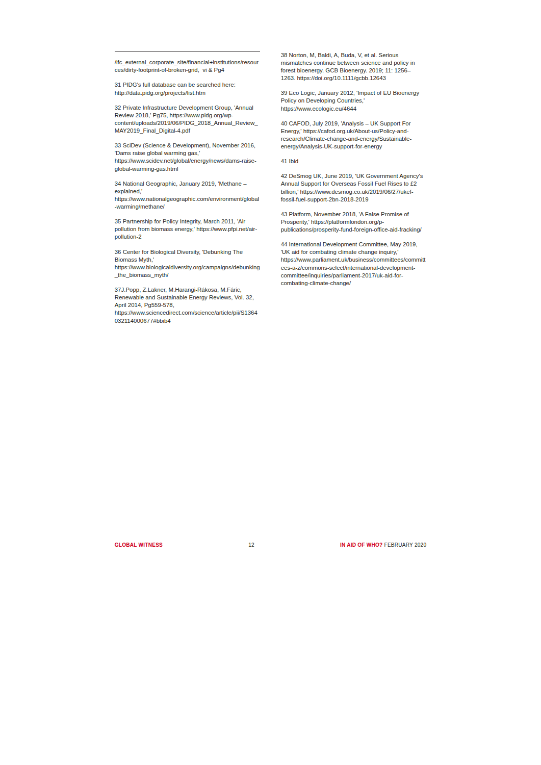/ifc_external_corporate_site/financial+institutions/resources/dirty-footprint-of-broken-grid, vi & Pg4
31 PIDG's full database can be searched here: http://data.pidg.org/projects/list.htm
32 Private Infrastructure Development Group, 'Annual Review 2018,' Pg75, https://www.pidg.org/wp-content/uploads/2019/06/PIDG_2018_Annual_Review_MAY2019_Final_Digital-4.pdf
33 SciDev (Science & Development), November 2016, 'Dams raise global warming gas,' https://www.scidev.net/global/energy/news/dams-raise-global-warming-gas.html
34 National Geographic, January 2019, 'Methane – explained,' https://www.nationalgeographic.com/environment/global-warming/methane/
35 Partnership for Policy Integrity, March 2011, 'Air pollution from biomass energy,' https://www.pfpi.net/air-pollution-2
36 Center for Biological Diversity, 'Debunking The Biomass Myth,' https://www.biologicaldiversity.org/campaigns/debunking_the_biomass_myth/
37J.Popp, Z.Lakner, M.Harangi-Rákosa, M.Fáric, Renewable and Sustainable Energy Reviews, Vol. 32, April 2014, Pg559-578, https://www.sciencedirect.com/science/article/pii/S1364032114000677#bbib4
38 Norton, M, Baldi, A, Buda, V, et al. Serious mismatches continue between science and policy in forest bioenergy. GCB Bioenergy. 2019; 11: 1256– 1263. https://doi.org/10.1111/gcbb.12643
39 Eco Logic, January 2012, 'Impact of EU Bioenergy Policy on Developing Countries,' https://www.ecologic.eu/4644
40 CAFOD, July 2019, 'Analysis – UK Support For Energy,' https://cafod.org.uk/About-us/Policy-and-research/Climate-change-and-energy/Sustainable-energy/Analysis-UK-support-for-energy
41 Ibid
42 DeSmog UK, June 2019, 'UK Government Agency's Annual Support for Overseas Fossil Fuel Rises to £2 billion,' https://www.desmog.co.uk/2019/06/27/ukef-fossil-fuel-support-2bn-2018-2019
43 Platform, November 2018, 'A False Promise of Prosperity,' https://platformlondon.org/p-publications/prosperity-fund-foreign-office-aid-fracking/
44 International Development Committee, May 2019, 'UK aid for combating climate change inquiry,' https://www.parliament.uk/business/committees/committees-a-z/commons-select/international-development-committee/inquiries/parliament-2017/uk-aid-for-combating-climate-change/
Global Witness
12
In aid of who? February 2020